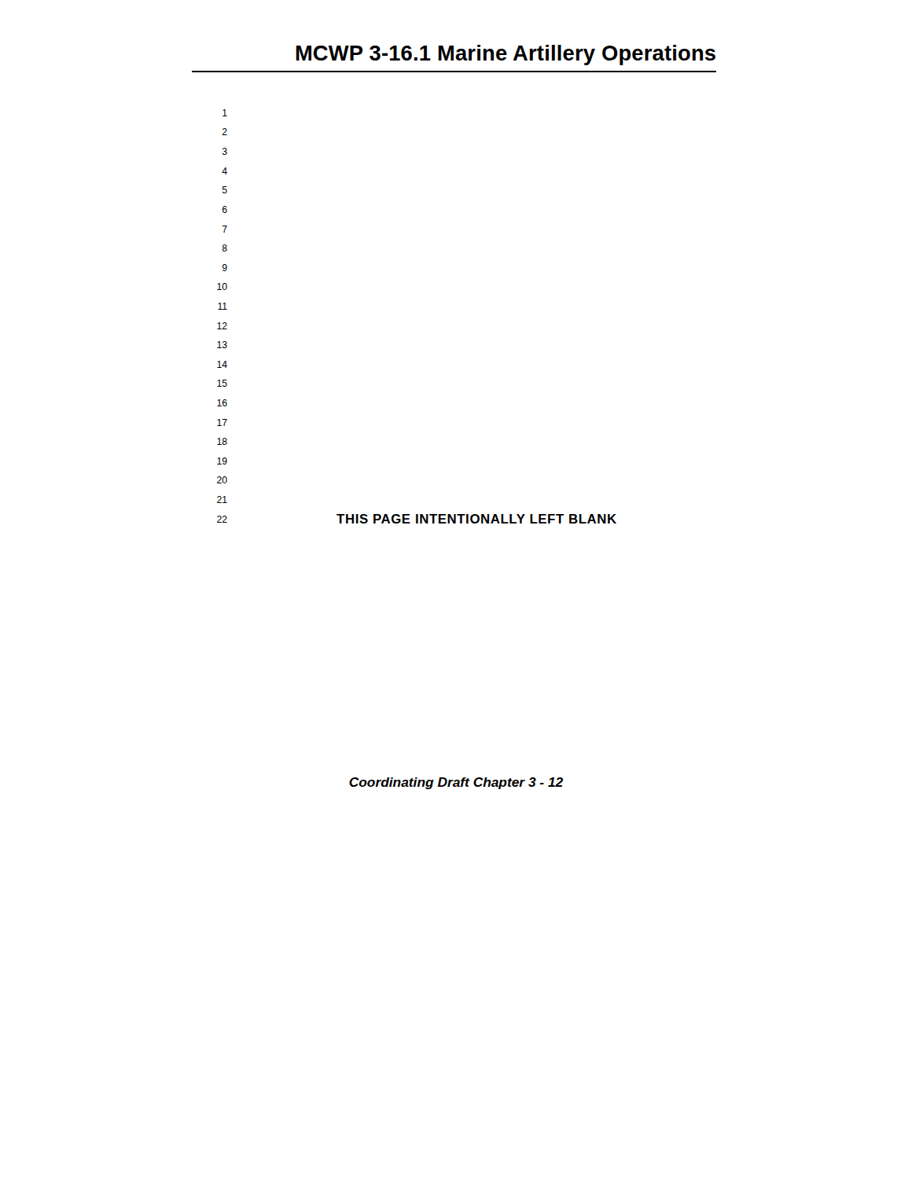MCWP 3-16.1 Marine Artillery Operations
1
2
3
4
5
6
7
8
9
10
11
12
13
14
15
16
17
18
19
20
21
22
THIS PAGE INTENTIONALLY LEFT BLANK
Coordinating Draft Chapter 3 - 12